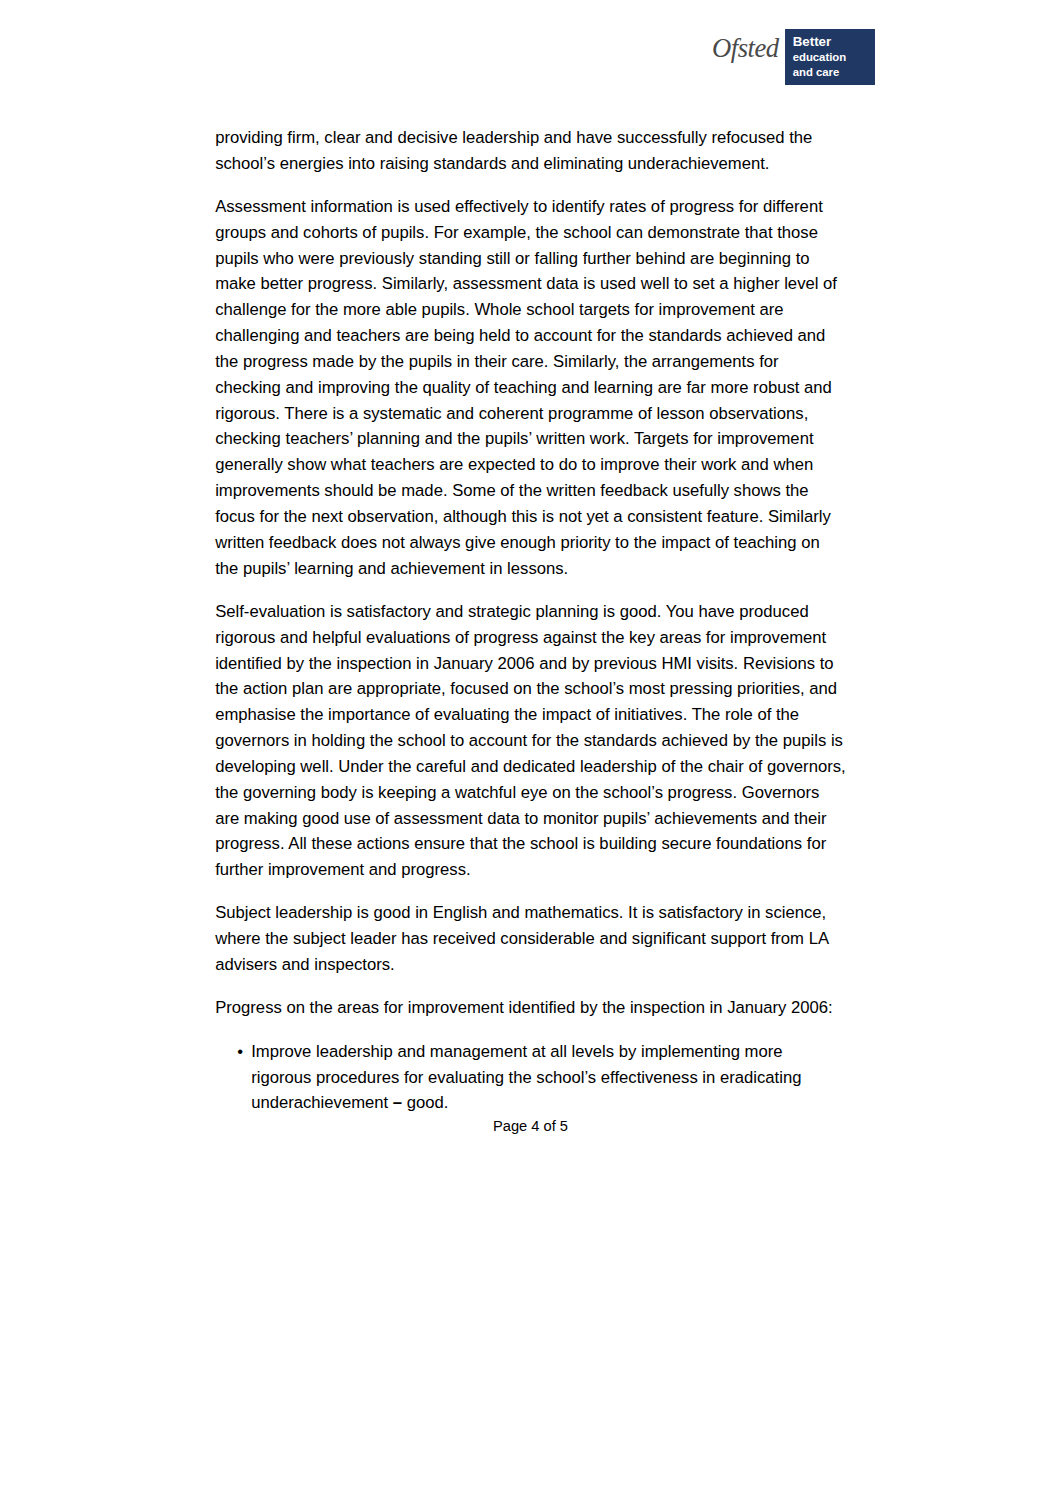Ofsted
Better education
and care
providing firm, clear and decisive leadership and have successfully refocused the school’s energies into raising standards and eliminating underachievement.
Assessment information is used effectively to identify rates of progress for different groups and cohorts of pupils. For example, the school can demonstrate that those pupils who were previously standing still or falling further behind are beginning to make better progress. Similarly, assessment data is used well to set a higher level of challenge for the more able pupils. Whole school targets for improvement are challenging and teachers are being held to account for the standards achieved and the progress made by the pupils in their care. Similarly, the arrangements for checking and improving the quality of teaching and learning are far more robust and rigorous. There is a systematic and coherent programme of lesson observations, checking teachers’ planning and the pupils’ written work. Targets for improvement generally show what teachers are expected to do to improve their work and when improvements should be made. Some of the written feedback usefully shows the focus for the next observation, although this is not yet a consistent feature. Similarly written feedback does not always give enough priority to the impact of teaching on the pupils’ learning and achievement in lessons.
Self-evaluation is satisfactory and strategic planning is good. You have produced rigorous and helpful evaluations of progress against the key areas for improvement identified by the inspection in January 2006 and by previous HMI visits. Revisions to the action plan are appropriate, focused on the school’s most pressing priorities, and emphasise the importance of evaluating the impact of initiatives. The role of the governors in holding the school to account for the standards achieved by the pupils is developing well. Under the careful and dedicated leadership of the chair of governors, the governing body is keeping a watchful eye on the school’s progress. Governors are making good use of assessment data to monitor pupils’ achievements and their progress. All these actions ensure that the school is building secure foundations for further improvement and progress.
Subject leadership is good in English and mathematics. It is satisfactory in science, where the subject leader has received considerable and significant support from LA advisers and inspectors.
Progress on the areas for improvement identified by the inspection in January 2006:
Improve leadership and management at all levels by implementing more rigorous procedures for evaluating the school’s effectiveness in eradicating underachievement – good.
Page 4 of 5